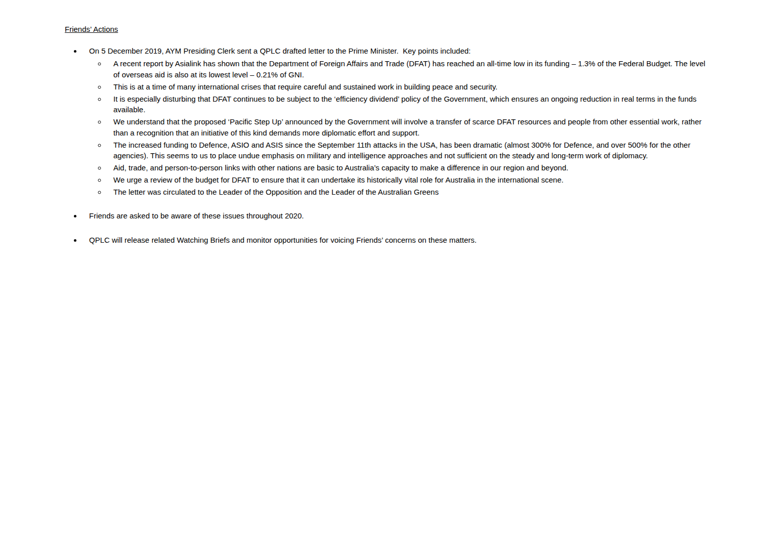Friends’ Actions
On 5 December 2019, AYM Presiding Clerk sent a QPLC drafted letter to the Prime Minister. Key points included:
A recent report by Asialink has shown that the Department of Foreign Affairs and Trade (DFAT) has reached an all-time low in its funding – 1.3% of the Federal Budget. The level of overseas aid is also at its lowest level – 0.21% of GNI.
This is at a time of many international crises that require careful and sustained work in building peace and security.
It is especially disturbing that DFAT continues to be subject to the ‘efficiency dividend’ policy of the Government, which ensures an ongoing reduction in real terms in the funds available.
We understand that the proposed ‘Pacific Step Up’ announced by the Government will involve a transfer of scarce DFAT resources and people from other essential work, rather than a recognition that an initiative of this kind demands more diplomatic effort and support.
The increased funding to Defence, ASIO and ASIS since the September 11th attacks in the USA, has been dramatic (almost 300% for Defence, and over 500% for the other agencies). This seems to us to place undue emphasis on military and intelligence approaches and not sufficient on the steady and long-term work of diplomacy.
Aid, trade, and person-to-person links with other nations are basic to Australia’s capacity to make a difference in our region and beyond.
We urge a review of the budget for DFAT to ensure that it can undertake its historically vital role for Australia in the international scene.
The letter was circulated to the Leader of the Opposition and the Leader of the Australian Greens
Friends are asked to be aware of these issues throughout 2020.
QPLC will release related Watching Briefs and monitor opportunities for voicing Friends’ concerns on these matters.